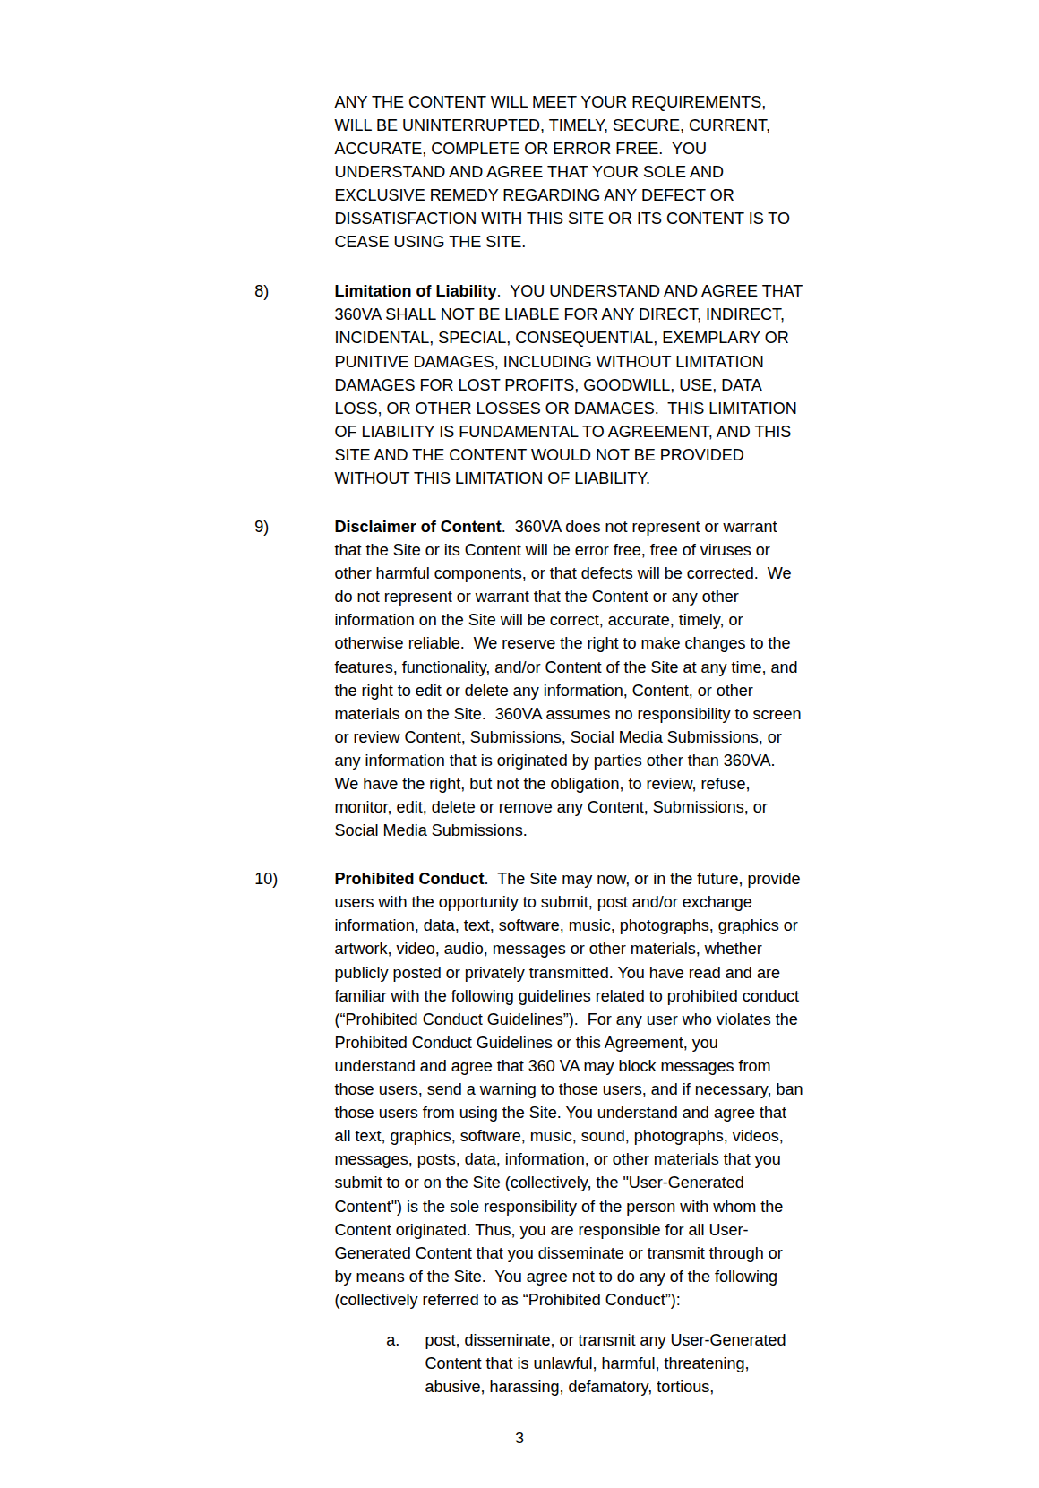Any the Content will meet your requirements, will be uninterrupted, timely, secure, current, accurate, complete or error free. You understand and agree that your sole and exclusive remedy regarding any defect or dissatisfaction with this Site or its Content is to cease using the Site.
8)
Limitation of Liability. You understand and agree that 360VA shall not be liable for any direct, indirect, incidental, special, consequential, exemplary or punitive damages, including without limitation damages for lost profits, goodwill, use, data loss, or other losses or damages. This limitation of liability is fundamental to Agreement, and this Site and the Content would not be provided without this limitation of liability.
9)
Disclaimer of Content. 360VA does not represent or warrant that the Site or its Content will be error free, free of viruses or other harmful components, or that defects will be corrected. We do not represent or warrant that the Content or any other information on the Site will be correct, accurate, timely, or otherwise reliable. We reserve the right to make changes to the features, functionality, and/or Content of the Site at any time, and the right to edit or delete any information, Content, or other materials on the Site. 360VA assumes no responsibility to screen or review Content, Submissions, Social Media Submissions, or any information that is originated by parties other than 360VA. We have the right, but not the obligation, to review, refuse, monitor, edit, delete or remove any Content, Submissions, or Social Media Submissions.
10)
Prohibited Conduct. The Site may now, or in the future, provide users with the opportunity to submit, post and/or exchange information, data, text, software, music, photographs, graphics or artwork, video, audio, messages or other materials, whether publicly posted or privately transmitted. You have read and are familiar with the following guidelines related to prohibited conduct (“Prohibited Conduct Guidelines”). For any user who violates the Prohibited Conduct Guidelines or this Agreement, you understand and agree that 360 VA may block messages from those users, send a warning to those users, and if necessary, ban those users from using the Site. You understand and agree that all text, graphics, software, music, sound, photographs, videos, messages, posts, data, information, or other materials that you submit to or on the Site (collectively, the "User-Generated Content") is the sole responsibility of the person with whom the Content originated. Thus, you are responsible for all User-Generated Content that you disseminate or transmit through or by means of the Site. You agree not to do any of the following (collectively referred to as “Prohibited Conduct”):
a. post, disseminate, or transmit any User-Generated Content that is unlawful, harmful, threatening, abusive, harassing, defamatory, tortious,
3